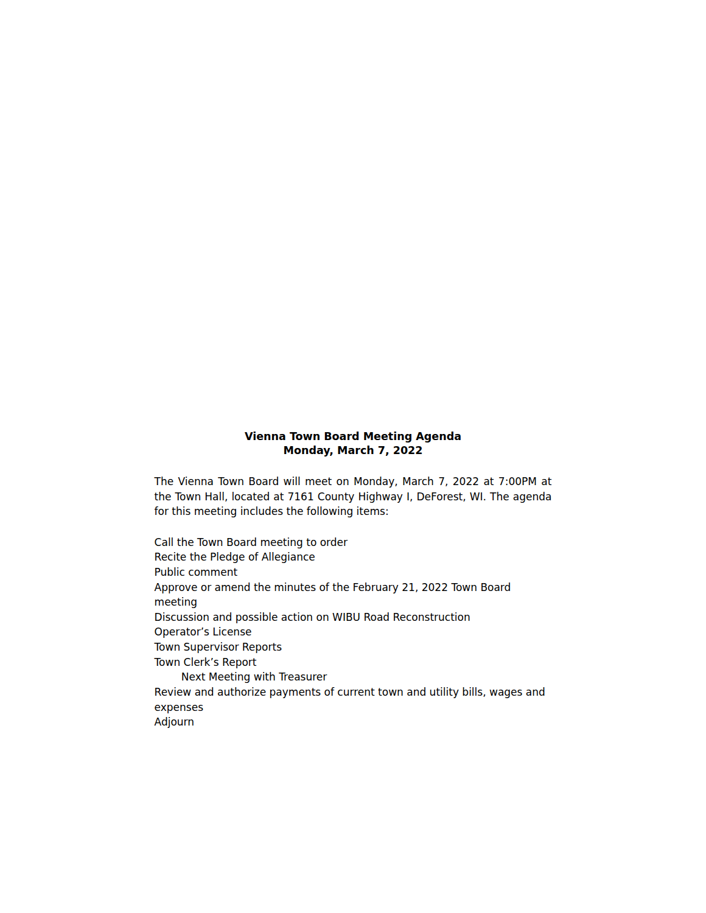Vienna Town Board Meeting AgendaMonday, March 7, 2022
The Vienna Town Board will meet on Monday, March 7, 2022 at 7:00PM at the Town Hall, located at 7161 County Highway I, DeForest, WI. The agenda for this meeting includes the following items:
Call the Town Board meeting to order
Recite the Pledge of Allegiance
Public comment
Approve or amend the minutes of the February 21, 2022 Town Board meeting
Discussion and possible action on WIBU Road Reconstruction
Operator’s License
Town Supervisor Reports
Town Clerk’s Report
Next Meeting with Treasurer
Review and authorize payments of current town and utility bills, wages and expenses
Adjourn